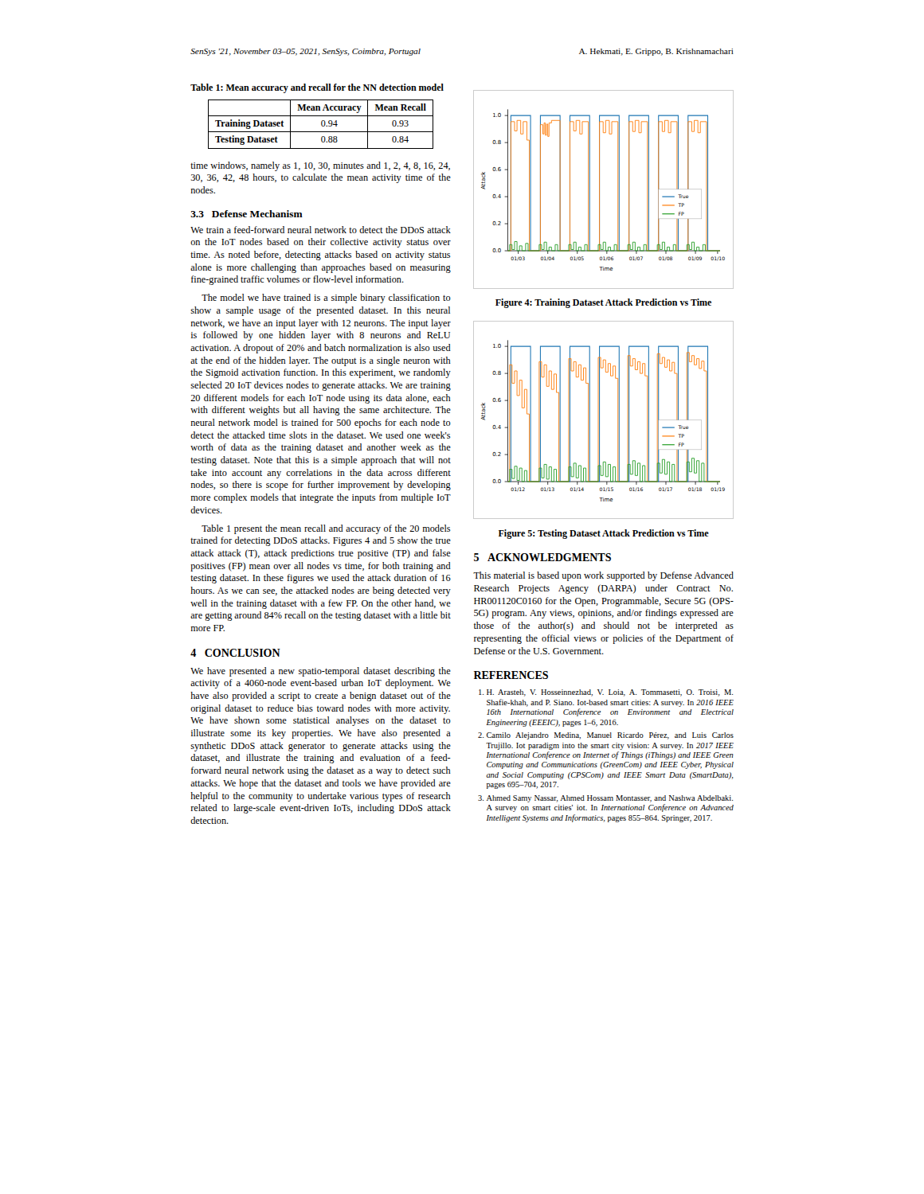SenSys '21, November 03–05, 2021, SenSys, Coimbra, Portugal
A. Hekmati, E. Grippo, B. Krishnamachari
Table 1: Mean accuracy and recall for the NN detection model
| | Mean Accuracy | Mean Recall |
| --- | --- | --- |
| Training Dataset | 0.94 | 0.93 |
| Testing Dataset | 0.88 | 0.84 |
time windows, namely as 1, 10, 30, minutes and 1, 2, 4, 8, 16, 24, 30, 36, 42, 48 hours, to calculate the mean activity time of the nodes.
3.3 Defense Mechanism
We train a feed-forward neural network to detect the DDoS attack on the IoT nodes based on their collective activity status over time. As noted before, detecting attacks based on activity status alone is more challenging than approaches based on measuring fine-grained traffic volumes or flow-level information.
The model we have trained is a simple binary classification to show a sample usage of the presented dataset. In this neural network, we have an input layer with 12 neurons. The input layer is followed by one hidden layer with 8 neurons and ReLU activation. A dropout of 20% and batch normalization is also used at the end of the hidden layer. The output is a single neuron with the Sigmoid activation function. In this experiment, we randomly selected 20 IoT devices nodes to generate attacks. We are training 20 different models for each IoT node using its data alone, each with different weights but all having the same architecture. The neural network model is trained for 500 epochs for each node to detect the attacked time slots in the dataset. We used one week's worth of data as the training dataset and another week as the testing dataset. Note that this is a simple approach that will not take into account any correlations in the data across different nodes, so there is scope for further improvement by developing more complex models that integrate the inputs from multiple IoT devices.
Table 1 present the mean recall and accuracy of the 20 models trained for detecting DDoS attacks. Figures 4 and 5 show the true attack attack (T), attack predictions true positive (TP) and false positives (FP) mean over all nodes vs time, for both training and testing dataset. In these figures we used the attack duration of 16 hours. As we can see, the attacked nodes are being detected very well in the training dataset with a few FP. On the other hand, we are getting around 84% recall on the testing dataset with a little bit more FP.
4 CONCLUSION
We have presented a new spatio-temporal dataset describing the activity of a 4060-node event-based urban IoT deployment. We have also provided a script to create a benign dataset out of the original dataset to reduce bias toward nodes with more activity. We have shown some statistical analyses on the dataset to illustrate some its key properties. We have also presented a synthetic DDoS attack generator to generate attacks using the dataset, and illustrate the training and evaluation of a feed-forward neural network using the dataset as a way to detect such attacks. We hope that the dataset and tools we have provided are helpful to the community to undertake various types of research related to large-scale event-driven IoTs, including DDoS attack detection.
1.0 0.8 0.6 0.4 0.2 0.0 Attack 01/03 01/04 01/05 01/06 01/07 01/08 01/09 01/10 Time True TP FP
Figure 4: Training Dataset Attack Prediction vs Time
1.0 0.8 0.6 0.4 0.2 0.0 Attack 01/12 01/13 01/14 01/15 01/16 01/17 01/18 01/19 Time True TP FP
Figure 5: Testing Dataset Attack Prediction vs Time
5 ACKNOWLEDGMENTS
This material is based upon work supported by Defense Advanced Research Projects Agency (DARPA) under Contract No. HR001120C0160 for the Open, Programmable, Secure 5G (OPS-5G) program. Any views, opinions, and/or findings expressed are those of the author(s) and should not be interpreted as representing the official views or policies of the Department of Defense or the U.S. Government.
REFERENCES
H. Arasteh, V. Hosseinnezhad, V. Loia, A. Tommasetti, O. Troisi, M. Shafie-khah, and P. Siano. Iot-based smart cities: A survey. In 2016 IEEE 16th International Conference on Environment and Electrical Engineering (EEEIC), pages 1–6, 2016.
Camilo Alejandro Medina, Manuel Ricardo Pérez, and Luis Carlos Trujillo. Iot paradigm into the smart city vision: A survey. In 2017 IEEE International Conference on Internet of Things (iThings) and IEEE Green Computing and Communications (GreenCom) and IEEE Cyber, Physical and Social Computing (CPSCom) and IEEE Smart Data (SmartData), pages 695–704, 2017.
Ahmed Samy Nassar, Ahmed Hossam Montasser, and Nashwa Abdelbaki. A survey on smart cities' iot. In International Conference on Advanced Intelligent Systems and Informatics, pages 855–864. Springer, 2017.